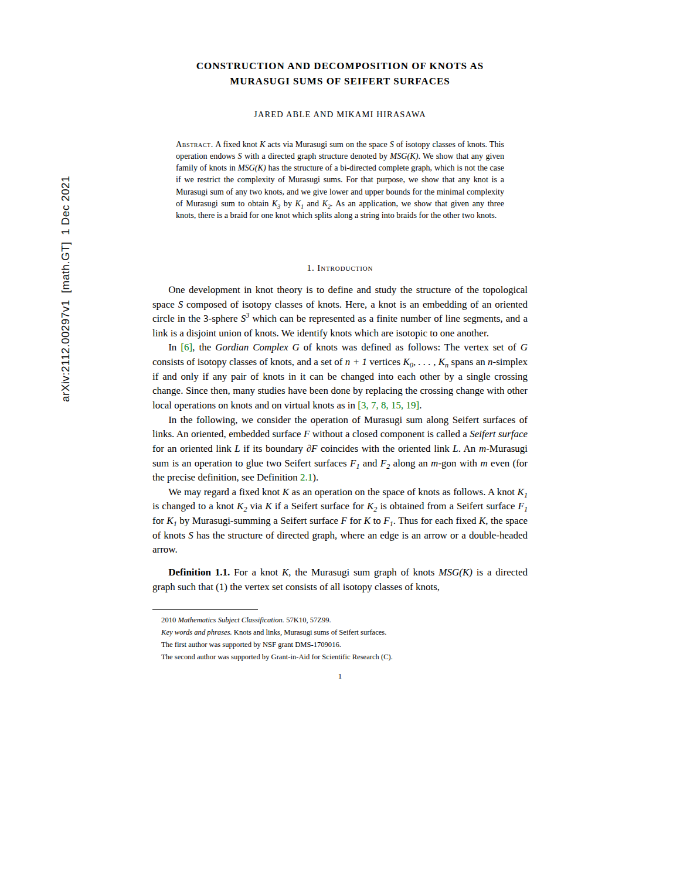arXiv:2112.00297v1 [math.GT] 1 Dec 2021
Construction and Decomposition of Knots as
Murasugi Sums of Seifert Surfaces
Jared Able and Mikami Hirasawa
Abstract. A fixed knot K acts via Murasugi sum on the space S of isotopy classes of knots. This operation endows S with a directed graph structure denoted by MSG(K). We show that any given family of knots in MSG(K) has the structure of a bi-directed complete graph, which is not the case if we restrict the complexity of Murasugi sums. For that purpose, we show that any knot is a Murasugi sum of any two knots, and we give lower and upper bounds for the minimal complexity of Murasugi sum to obtain K3 by K1 and K2. As an application, we show that given any three knots, there is a braid for one knot which splits along a string into braids for the other two knots.
1. Introduction
One development in knot theory is to define and study the structure of the topological space S composed of isotopy classes of knots. Here, a knot is an embedding of an oriented circle in the 3-sphere S3 which can be represented as a finite number of line segments, and a link is a disjoint union of knots. We identify knots which are isotopic to one another.
In [6], the Gordian Complex G of knots was defined as follows: The vertex set of G consists of isotopy classes of knots, and a set of n + 1 vertices K0, . . . , Kn spans an n-simplex if and only if any pair of knots in it can be changed into each other by a single crossing change. Since then, many studies have been done by replacing the crossing change with other local operations on knots and on virtual knots as in [3, 7, 8, 15, 19].
In the following, we consider the operation of Murasugi sum along Seifert surfaces of links. An oriented, embedded surface F without a closed component is called a Seifert surface for an oriented link L if its boundary ∂F coincides with the oriented link L. An m-Murasugi sum is an operation to glue two Seifert surfaces F1 and F2 along an m-gon with m even (for the precise definition, see Definition 2.1).
We may regard a fixed knot K as an operation on the space of knots as follows. A knot K1 is changed to a knot K2 via K if a Seifert surface for K2 is obtained from a Seifert surface F1 for K1 by Murasugi-summing a Seifert surface F for K to F1. Thus for each fixed K, the space of knots S has the structure of directed graph, where an edge is an arrow or a double-headed arrow.
Definition 1.1. For a knot K, the Murasugi sum graph of knots MSG(K) is a directed graph such that (1) the vertex set consists of all isotopy classes of knots,
2010 Mathematics Subject Classification. 57K10, 57Z99.
Key words and phrases. Knots and links, Murasugi sums of Seifert surfaces.
The first author was supported by NSF grant DMS-1709016.
The second author was supported by Grant-in-Aid for Scientific Research (C).
1